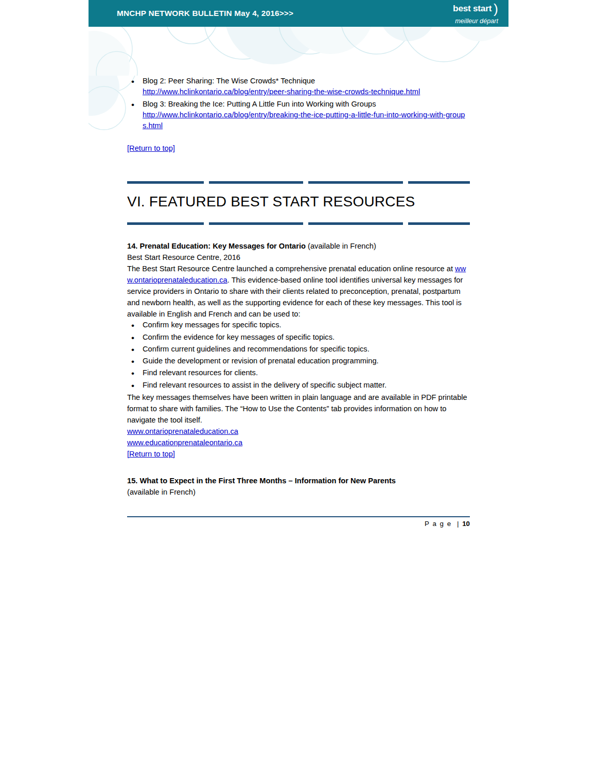MNCHP NETWORK BULLETIN May 4, 2016>>>
best start)
meilleur départ
Blog 2: Peer Sharing: The Wise Crowds* Technique
http://www.hclinkontario.ca/blog/entry/peer-sharing-the-wise-crowds-technique.html
Blog 3: Breaking the Ice: Putting A Little Fun into Working with Groups
http://www.hclinkontario.ca/blog/entry/breaking-the-ice-putting-a-little-fun-into-working-with-groups.html
[Return to top]
VI. FEATURED BEST START RESOURCES
14. Prenatal Education: Key Messages for Ontario
(available in French)
Best Start Resource Centre, 2016
The Best Start Resource Centre launched a comprehensive prenatal education online resource at www.ontarioprenataleducation.ca. This evidence-based online tool identifies universal key messages for service providers in Ontario to share with their clients related to preconception, prenatal, postpartum and newborn health, as well as the supporting evidence for each of these key messages. This tool is available in English and French and can be used to:
Confirm key messages for specific topics.
Confirm the evidence for key messages of specific topics.
Confirm current guidelines and recommendations for specific topics.
Guide the development or revision of prenatal education programming.
Find relevant resources for clients.
Find relevant resources to assist in the delivery of specific subject matter.
The key messages themselves have been written in plain language and are available in PDF printable format to share with families. The “How to Use the Contents” tab provides information on how to navigate the tool itself.
www.ontarioprenataleducation.ca
www.educationprenataleontario.ca
[Return to top]
15. What to Expect in the First Three Months – Information for New Parents
(available in French)
P a g e | 10